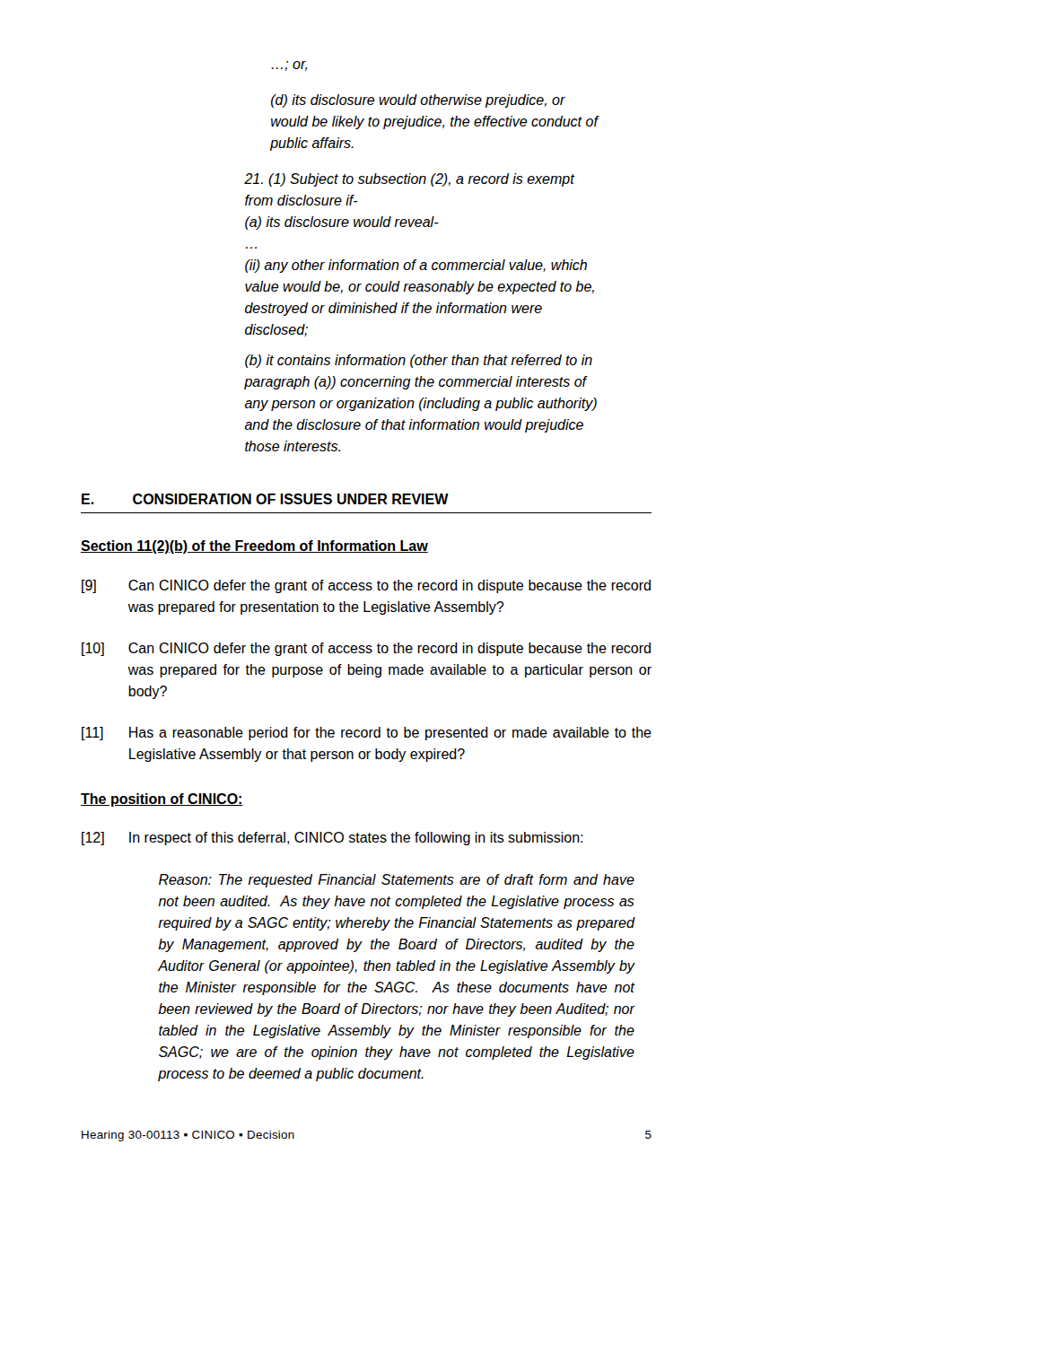…; or,
(d) its disclosure would otherwise prejudice, or would be likely to prejudice, the effective conduct of public affairs.
21. (1) Subject to subsection (2), a record is exempt from disclosure if-
(a) its disclosure would reveal-
…
(ii) any other information of a commercial value, which value would be, or could reasonably be expected to be, destroyed or diminished if the information were disclosed;
(b) it contains information (other than that referred to in paragraph (a)) concerning the commercial interests of any person or organization (including a public authority) and the disclosure of that information would prejudice those interests.
E. CONSIDERATION OF ISSUES UNDER REVIEW
Section 11(2)(b) of the Freedom of Information Law
[9]
Can CINICO defer the grant of access to the record in dispute because the record was prepared for presentation to the Legislative Assembly?
[10]
Can CINICO defer the grant of access to the record in dispute because the record was prepared for the purpose of being made available to a particular person or body?
[11]
Has a reasonable period for the record to be presented or made available to the Legislative Assembly or that person or body expired?
The position of CINICO:
[12]
In respect of this deferral, CINICO states the following in its submission:
Reason: The requested Financial Statements are of draft form and have not been audited. As they have not completed the Legislative process as required by a SAGC entity; whereby the Financial Statements as prepared by Management, approved by the Board of Directors, audited by the Auditor General (or appointee), then tabled in the Legislative Assembly by the Minister responsible for the SAGC. As these documents have not been reviewed by the Board of Directors; nor have they been Audited; nor tabled in the Legislative Assembly by the Minister responsible for the SAGC; we are of the opinion they have not completed the Legislative process to be deemed a public document.
Hearing 30-00113 ▪ CINICO ▪ Decision
5